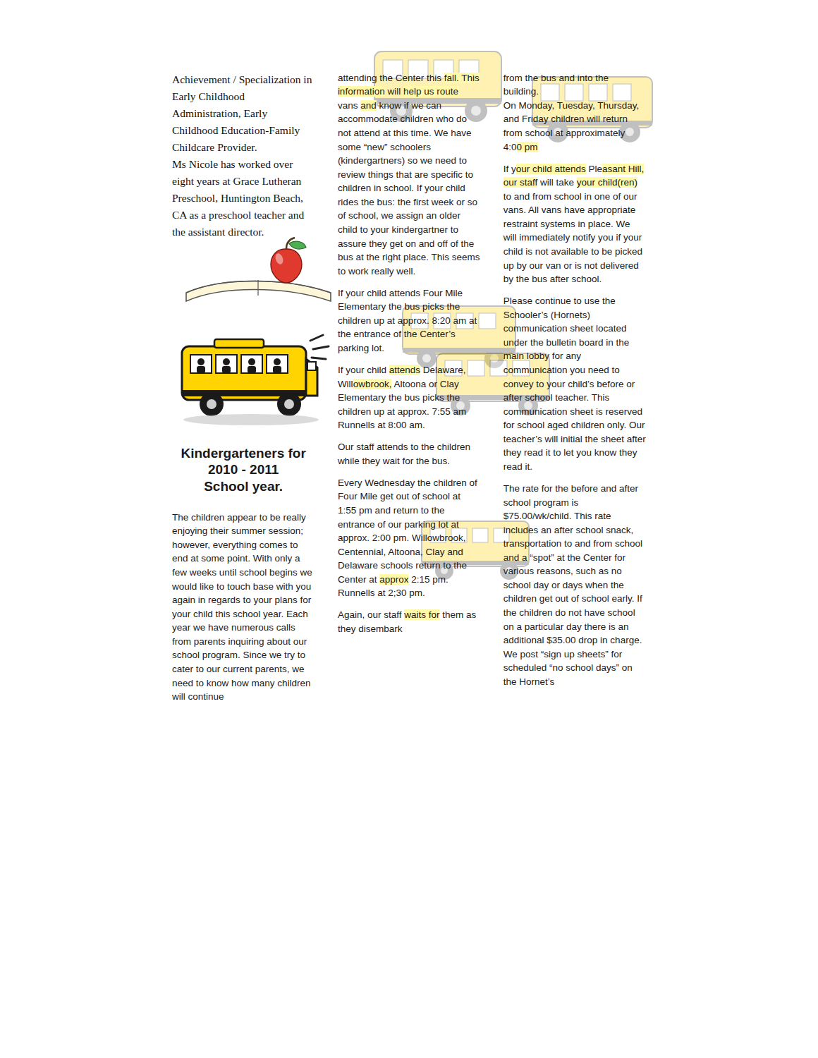Achievement / Specialization in Early Childhood Administration, Early Childhood Education-Family Childcare Provider.
Ms Nicole has worked over eight years at Grace Lutheran Preschool, Huntington Beach, CA as a preschool teacher and the assistant director.
Kindergarteners for
2010 - 2011
School year.
The children appear to be really enjoying their summer session; however, everything comes to end at some point. With only a few weeks until school begins we would like to touch base with you again in regards to your plans for your child this school year. Each year we have numerous calls from parents inquiring about our school program. Since we try to cater to our current parents, we need to know how many children will continue
attending the Center this fall. This information will help us route vans and know if we can accommodate children who do not attend at this time. We have some “new” schoolers (kindergartners) so we need to review things that are specific to children in school. If your child rides the bus: the first week or so of school, we assign an older child to your kindergartner to assure they get on and off of the bus at the right place. This seems to work really well.
If your child attends Four Mile Elementary the bus picks the children up at approx. 8:20 am at the entrance of the Center’s parking lot.
If your child attends Delaware, Willowbrook, Altoona or Clay Elementary the bus picks the children up at approx. 7:55 am Runnells at 8:00 am.
Our staff attends to the children while they wait for the bus.
Every Wednesday the children of Four Mile get out of school at 1:55 pm and return to the entrance of our parking lot at approx. 2:00 pm. Willowbrook, Centennial, Altoona, Clay and Delaware schools return to the Center at approx 2:15 pm. Runnells at 2;30 pm.
Again, our staff waits for them as they disembark
from the bus and into the building.
On Monday, Tuesday, Thursday, and Friday children will return from school at approximately 4:00 pm
If your child attends Pleasant Hill, our staff will take your child(ren) to and from school in one of our vans. All vans have appropriate restraint systems in place. We will immediately notify you if your child is not available to be picked up by our van or is not delivered by the bus after school.
Please continue to use the Schooler’s (Hornets) communication sheet located under the bulletin board in the main lobby for any communication you need to convey to your child’s before or after school teacher. This communication sheet is reserved for school aged children only. Our teacher’s will initial the sheet after they read it to let you know they read it.
The rate for the before and after school program is $75.00/wk/child. This rate includes an after school snack, transportation to and from school and a “spot” at the Center for various reasons, such as no school day or days when the children get out of school early. If the children do not have school on a particular day there is an additional $35.00 drop in charge. We post “sign up sheets” for scheduled “no school days” on the Hornet’s